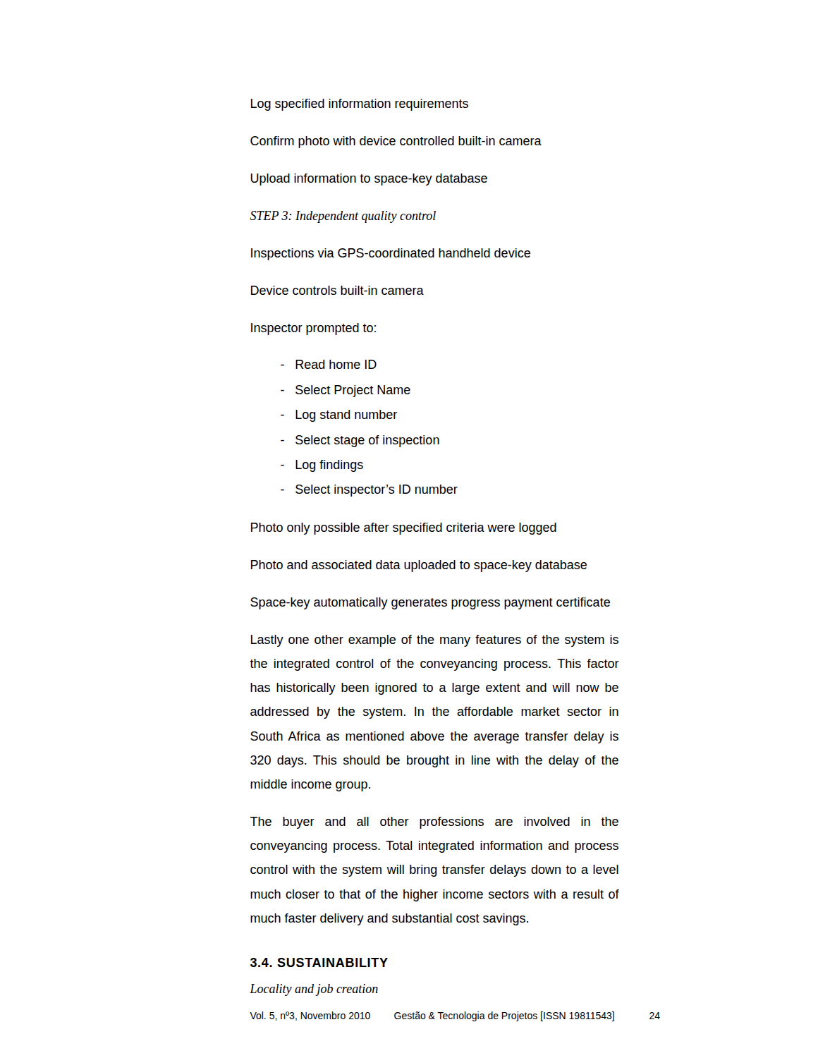Log specified information requirements
Confirm photo with device controlled built-in camera
Upload information to space-key database
STEP 3: Independent quality control
Inspections via GPS-coordinated handheld device
Device controls built-in camera
Inspector prompted to:
Read home ID
Select Project Name
Log stand number
Select stage of inspection
Log findings
Select inspector’s ID number
Photo only possible after specified criteria were logged
Photo and associated data uploaded to space-key database
Space-key automatically generates progress payment certificate
Lastly one other example of the many features of the system is the integrated control of the conveyancing process. This factor has historically been ignored to a large extent and will now be addressed by the system. In the affordable market sector in South Africa as mentioned above the average transfer delay is 320 days. This should be brought in line with the delay of the middle income group.
The buyer and all other professions are involved in the conveyancing process. Total integrated information and process control with the system will bring transfer delays down to a level much closer to that of the higher income sectors with a result of much faster delivery and substantial cost savings.
3.4. SUSTAINABILITY
Locality and job creation
Vol. 5, nº3, Novembro 2010 Gestão & Tecnologia de Projetos [ISSN 19811543] 24